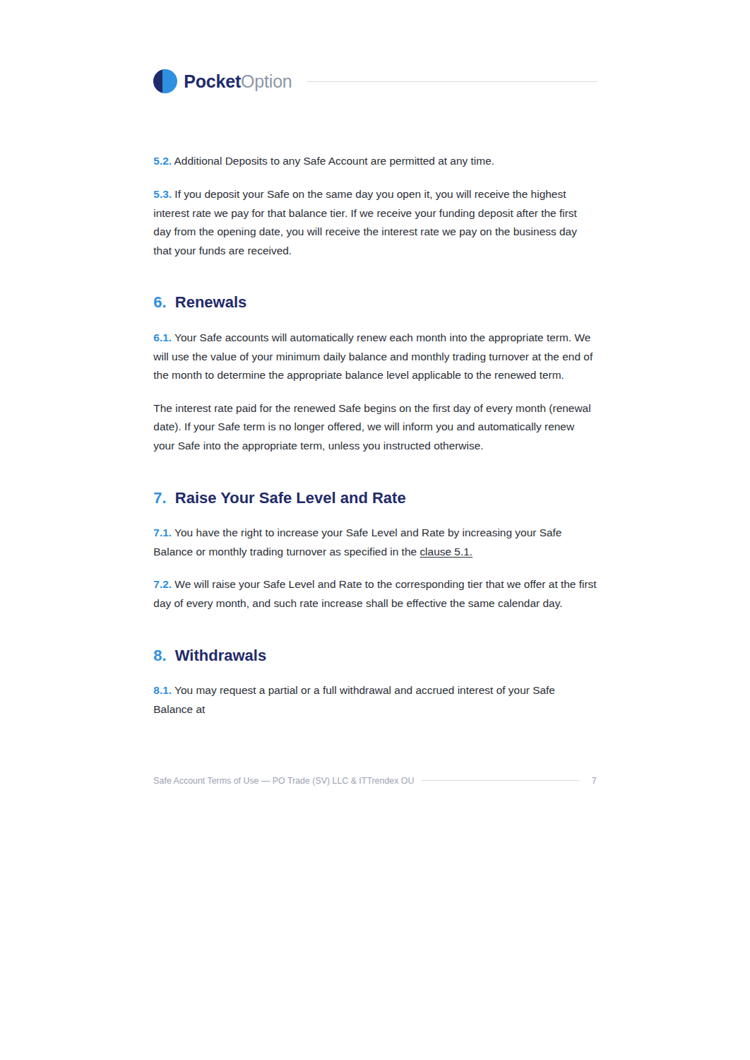Pocket Option
5.2. Additional Deposits to any Safe Account are permitted at any time.
5.3. If you deposit your Safe on the same day you open it, you will receive the highest interest rate we pay for that balance tier. If we receive your funding deposit after the first day from the opening date, you will receive the interest rate we pay on the business day that your funds are received.
6. Renewals
6.1. Your Safe accounts will automatically renew each month into the appropriate term. We will use the value of your minimum daily balance and monthly trading turnover at the end of the month to determine the appropriate balance level applicable to the renewed term.
The interest rate paid for the renewed Safe begins on the first day of every month (renewal date). If your Safe term is no longer offered, we will inform you and automatically renew your Safe into the appropriate term, unless you instructed otherwise.
7. Raise Your Safe Level and Rate
7.1. You have the right to increase your Safe Level and Rate by increasing your Safe Balance or monthly trading turnover as specified in the clause 5.1.
7.2. We will raise your Safe Level and Rate to the corresponding tier that we offer at the first day of every month, and such rate increase shall be effective the same calendar day.
8. Withdrawals
8.1. You may request a partial or a full withdrawal and accrued interest of your Safe Balance at
Safe Account Terms of Use — PO Trade (SV) LLC & ITTrendex OU 7